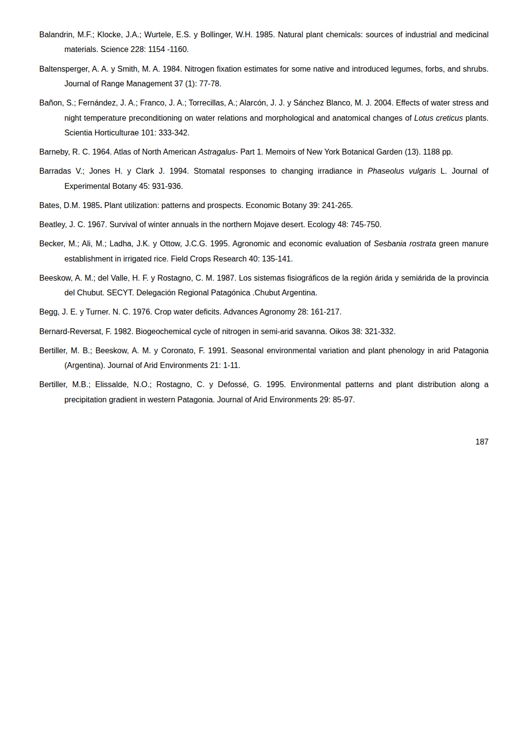Balandrin, M.F.; Klocke, J.A.; Wurtele, E.S. y Bollinger, W.H. 1985. Natural plant chemicals: sources of industrial and medicinal materials. Science 228: 1154 -1160.
Baltensperger, A. A. y Smith, M. A. 1984. Nitrogen fixation estimates for some native and introduced legumes, forbs, and shrubs. Journal of Range Management 37 (1): 77-78.
Bañon, S.; Fernández, J. A.; Franco, J. A.; Torrecillas, A.; Alarcón, J. J. y Sánchez Blanco, M. J. 2004. Effects of water stress and night temperature preconditioning on water relations and morphological and anatomical changes of Lotus creticus plants. Scientia Horticulturae 101: 333-342.
Barneby, R. C. 1964. Atlas of North American Astragalus- Part 1. Memoirs of New York Botanical Garden (13). 1188 pp.
Barradas V.; Jones H. y Clark J. 1994. Stomatal responses to changing irradiance in Phaseolus vulgaris L. Journal of Experimental Botany 45: 931-936.
Bates, D.M. 1985. Plant utilization: patterns and prospects. Economic Botany 39: 241-265.
Beatley, J. C. 1967. Survival of winter annuals in the northern Mojave desert. Ecology 48: 745-750.
Becker, M.; Ali, M.; Ladha, J.K. y Ottow, J.C.G. 1995. Agronomic and economic evaluation of Sesbania rostrata green manure establishment in irrigated rice. Field Crops Research 40: 135-141.
Beeskow, A. M.; del Valle, H. F. y Rostagno, C. M. 1987. Los sistemas fisiográficos de la región árida y semiárida de la provincia del Chubut. SECYT. Delegación Regional Patagónica .Chubut Argentina.
Begg, J. E. y Turner. N. C. 1976. Crop water deficits. Advances Agronomy 28: 161-217.
Bernard-Reversat, F. 1982. Biogeochemical cycle of nitrogen in semi-arid savanna. Oikos 38: 321-332.
Bertiller, M. B.; Beeskow, A. M. y Coronato, F. 1991. Seasonal environmental variation and plant phenology in arid Patagonia (Argentina). Journal of Arid Environments 21: 1-11.
Bertiller, M.B.; Elissalde, N.O.; Rostagno, C. y Defossé, G. 1995. Environmental patterns and plant distribution along a precipitation gradient in western Patagonia. Journal of Arid Environments 29: 85-97.
187